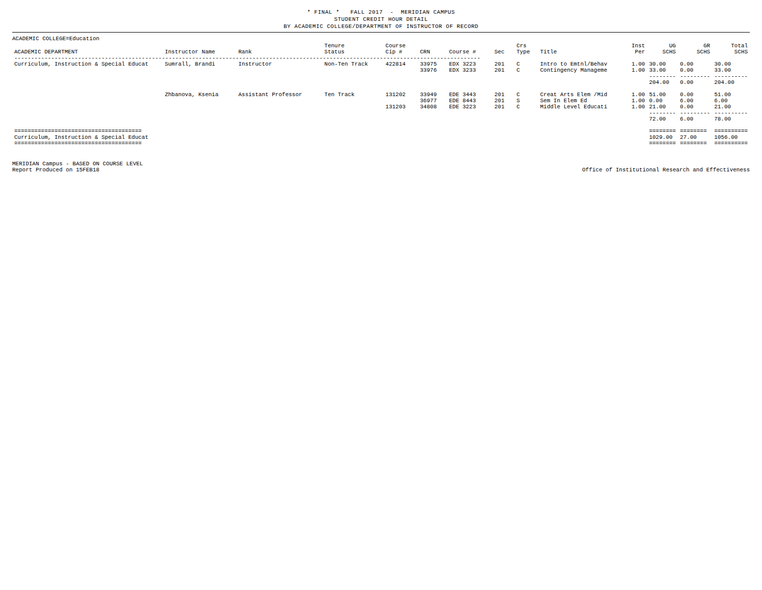* FINAL * FALL 2017 - MERIDIAN CAMPUS
STUDENT CREDIT HOUR DETAIL
BY ACADEMIC COLLEGE/DEPARTMENT OF INSTRUCTOR OF RECORD
ACADEMIC COLLEGE=Education
| | | | Tenure | Course | | | | Crs | | Inst | UG | GR | Total |
| --- | --- | --- | --- | --- | --- | --- | --- | --- | --- | --- | --- | --- | --- |
| ACADEMIC DEPARTMENT | Instructor Name | Rank | Status | Cip # | CRN | Course # | Sec | Type | Title | Per | SCHS | SCHS | SCHS |
| ------------------------------------------------------------------------------------------------------------------------------------------- |
| Curriculum, Instruction & Special Educat | Sumrall, Brandi | Instructor | Non-Ten Track | 422814 | 33975 | EDX 3223 | 201 | C | Intro to Emtnl/Behav | 1.00 | 30.00 | 0.00 | 30.00 |
| | | | | | 33976 | EDX 3233 | 201 | C | Contingency Manageme | 1.00 | 33.00 | 0.00 | 33.00 |
| | -------- | --------- | ---------- |
| | 204.00 | 0.00 | 204.00 |
| | Zhbanova, Ksenia | Assistant Professor | Ten Track | 131202 | 33949 | EDE 3443 | 201 | C | Creat Arts Elem /Mid | 1.00 | 51.00 | 0.00 | 51.00 |
| | | | | | 36977 | EDE 8443 | 201 | S | Sem In Elem Ed | 1.00 | 0.00 | 6.00 | 6.00 |
| | | | | 131203 | 34808 | EDE 3223 | 201 | C | Middle Level Educati | 1.00 | 21.00 | 0.00 | 21.00 |
| | -------- | --------- | ---------- |
| | 72.00 | 6.00 | 78.00 |
| ====================================== | ======== | ======== | ========== |
| Curriculum, Instruction & Special Educat | 1029.00 | 27.00 | 1056.00 |
| ====================================== | ======== | ======== | ========== |
MERIDIAN Campus - BASED ON COURSE LEVEL
Report Produced on 15FEB18
Office of Institutional Research and Effectiveness